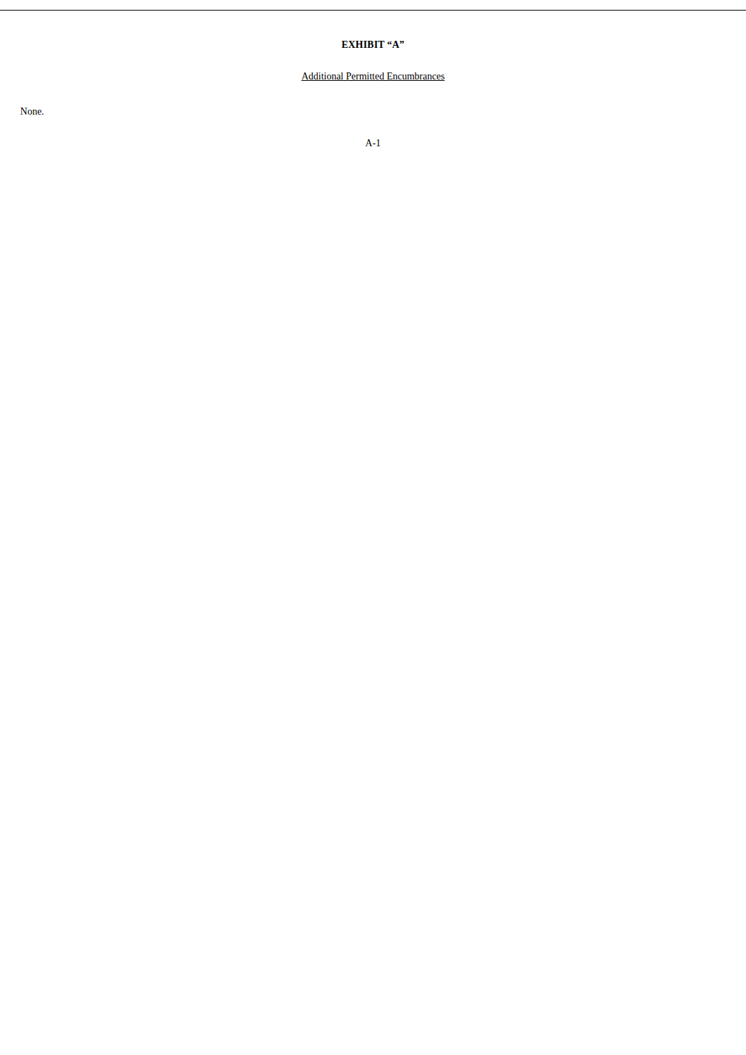EXHIBIT “A”
Additional Permitted Encumbrances
None.
A-1